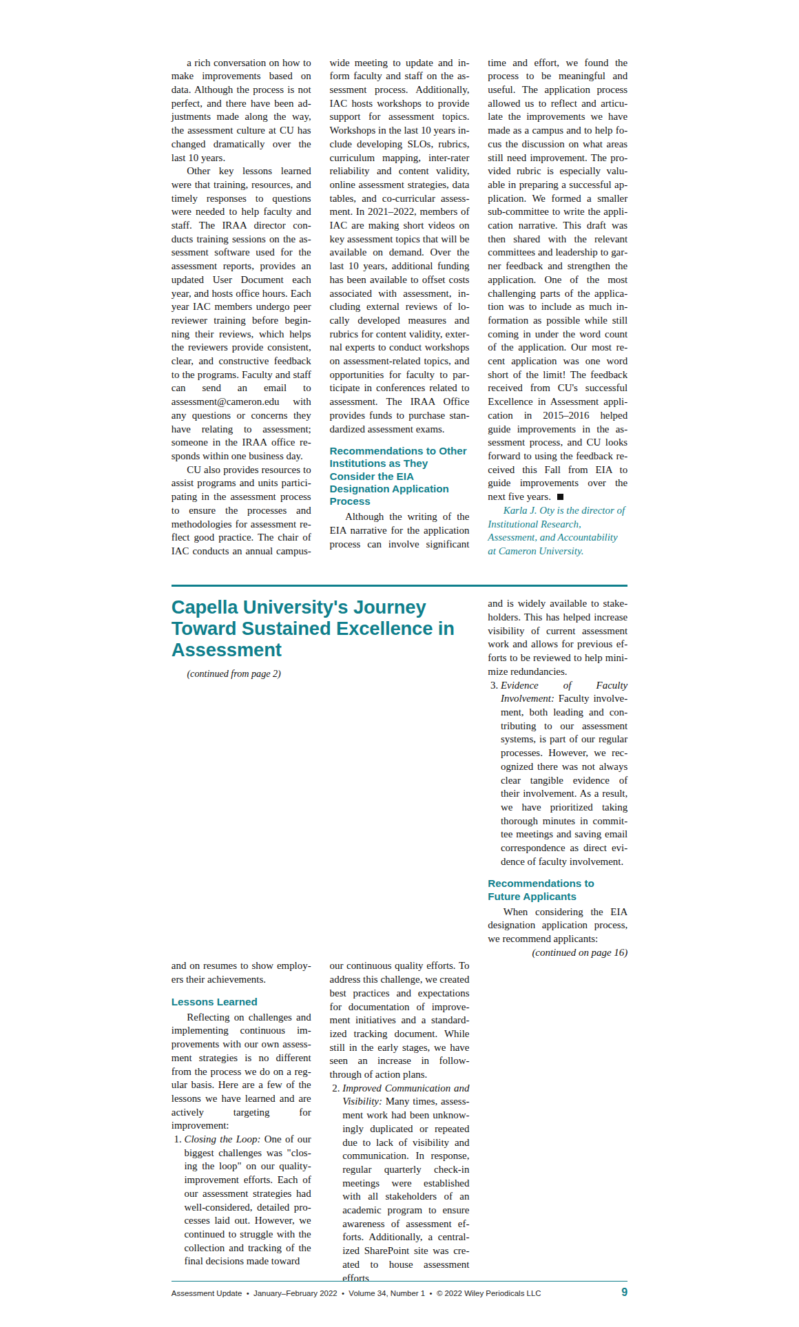a rich conversation on how to make improvements based on data. Although the process is not perfect, and there have been adjustments made along the way, the assessment culture at CU has changed dramatically over the last 10 years.
Other key lessons learned were that training, resources, and timely responses to questions were needed to help faculty and staff. The IRAA director conducts training sessions on the assessment software used for the assessment reports, provides an updated User Document each year, and hosts office hours. Each year IAC members undergo peer reviewer training before beginning their reviews, which helps the reviewers provide consistent, clear, and constructive feedback to the programs. Faculty and staff can send an email to assessment@cameron.edu with any questions or concerns they have relating to assessment; someone in the IRAA office responds within one business day.
CU also provides resources to assist programs and units participating in the assessment process to ensure the processes and methodologies for assessment reflect good practice. The chair of IAC conducts an annual campus-wide meeting to update and inform faculty and staff on the assessment process. Additionally, IAC hosts workshops to provide support for assessment topics. Workshops in the last 10 years include developing SLOs, rubrics, curriculum mapping, inter-rater reliability and content validity, online assessment strategies, data tables, and co-curricular assessment. In 2021–2022, members of IAC are making short videos on key assessment topics that will be available on demand. Over the last 10 years, additional funding has been available to offset costs associated with assessment, including external reviews of locally developed measures and rubrics for content validity, external experts to conduct workshops on assessment-related topics, and opportunities for faculty to participate in conferences related to assessment. The IRAA Office provides funds to purchase standardized assessment exams.
Recommendations to Other Institutions as They Consider the EIA Designation Application Process
Although the writing of the EIA narrative for the application process can involve significant time and effort, we found the process to be meaningful and useful. The application process allowed us to reflect and articulate the improvements we have made as a campus and to help focus the discussion on what areas still need improvement. The provided rubric is especially valuable in preparing a successful application. We formed a smaller sub-committee to write the application narrative. This draft was then shared with the relevant committees and leadership to garner feedback and strengthen the application. One of the most challenging parts of the application was to include as much information as possible while still coming in under the word count of the application. Our most recent application was one word short of the limit! The feedback received from CU's successful Excellence in Assessment application in 2015–2016 helped guide improvements in the assessment process, and CU looks forward to using the feedback received this Fall from EIA to guide improvements over the next five years.
Karla J. Oty is the director of Institutional Research, Assessment, and Accountability at Cameron University.
Capella University's Journey Toward Sustained Excellence in Assessment
(continued from page 2)
and is widely available to stakeholders. This has helped increase visibility of current assessment work and allows for previous efforts to be reviewed to help minimize redundancies.
Evidence of Faculty Involvement: Faculty involvement, both leading and contributing to our assessment systems, is part of our regular processes. However, we recognized there was not always clear tangible evidence of their involvement. As a result, we have prioritized taking thorough minutes in committee meetings and saving email correspondence as direct evidence of faculty involvement.
Recommendations to Future Applicants
When considering the EIA designation application process, we recommend applicants:
(continued on page 16)
and on resumes to show employers their achievements.
Lessons Learned
Reflecting on challenges and implementing continuous improvements with our own assessment strategies is no different from the process we do on a regular basis. Here are a few of the lessons we have learned and are actively targeting for improvement:
Closing the Loop: One of our biggest challenges was "closing the loop" on our quality-improvement efforts. Each of our assessment strategies had well-considered, detailed processes laid out. However, we continued to struggle with the collection and tracking of the final decisions made toward
our continuous quality efforts. To address this challenge, we created best practices and expectations for documentation of improvement initiatives and a standardized tracking document. While still in the early stages, we have seen an increase in follow-through of action plans.
Improved Communication and Visibility: Many times, assessment work had been unknowingly duplicated or repeated due to lack of visibility and communication. In response, regular quarterly check-in meetings were established with all stakeholders of an academic program to ensure awareness of assessment efforts. Additionally, a centralized SharePoint site was created to house assessment efforts
Assessment Update • January–February 2022 • Volume 34, Number 1 • © 2022 Wiley Periodicals LLC
9